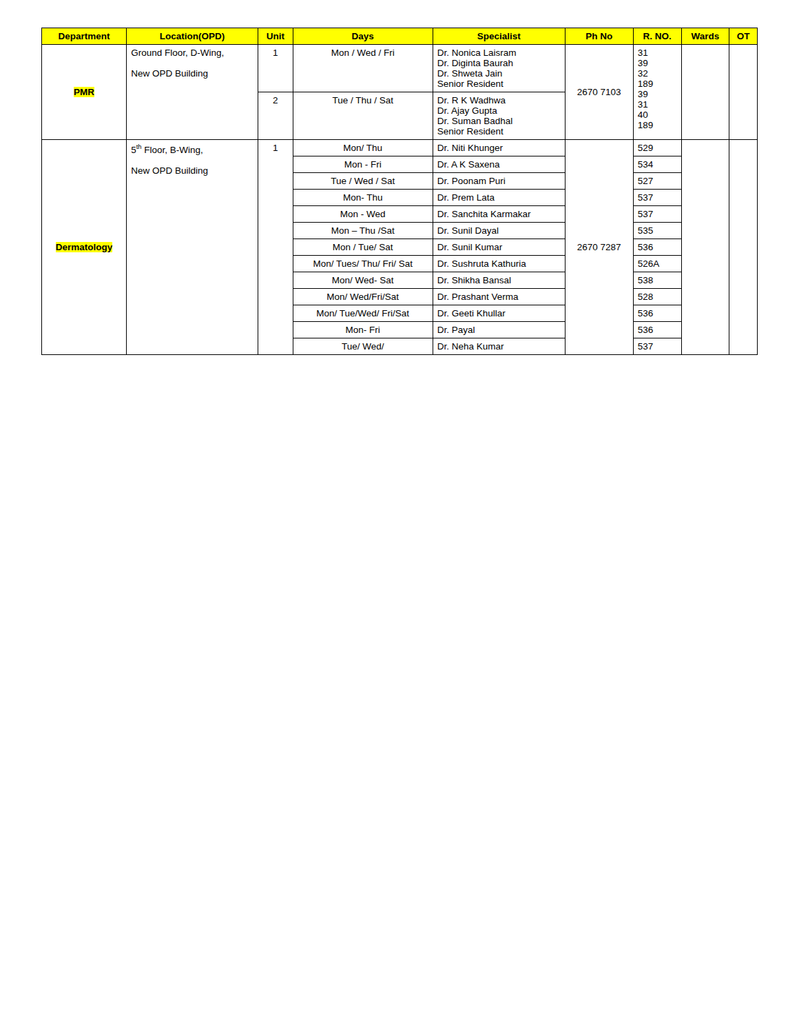| Department | Location(OPD) | Unit | Days | Specialist | Ph No | R. NO. | Wards | OT |
| --- | --- | --- | --- | --- | --- | --- | --- | --- |
| PMR | Ground Floor, D-Wing, New OPD Building | 1 | Mon / Wed / Fri | Dr. Nonica Laisram Dr. Diginta Baurah Dr. Shweta Jain Senior Resident | 2670 7103 | 31 39 32 189 39 31 40 189 | | |
| 2 | Tue / Thu / Sat | Dr. R K Wadhwa Dr. Ajay Gupta Dr. Suman Badhal Senior Resident |
| Dermatology | 5 th Floor, B-Wing, New OPD Building | 1 | Mon/ Thu | Dr. Niti Khunger | 2670 7287 | 529 | | |
| Mon - Fri | Dr. A K Saxena | 534 |
| Tue / Wed / Sat | Dr. Poonam Puri | 527 |
| Mon- Thu | Dr. Prem Lata | 537 |
| Mon - Wed | Dr. Sanchita Karmakar | 537 |
| Mon – Thu /Sat | Dr. Sunil Dayal | 535 |
| Mon / Tue/ Sat | Dr. Sunil Kumar | 536 |
| Mon/ Tues/ Thu/ Fri/ Sat | Dr. Sushruta Kathuria | 526A |
| Mon/ Wed- Sat | Dr. Shikha Bansal | 538 |
| Mon/ Wed/Fri/Sat | Dr. Prashant Verma | 528 |
| Mon/ Tue/Wed/ Fri/Sat | Dr. Geeti Khullar | 536 |
| Mon- Fri | Dr. Payal | 536 |
| Tue/ Wed/ | Dr. Neha Kumar | 537 |